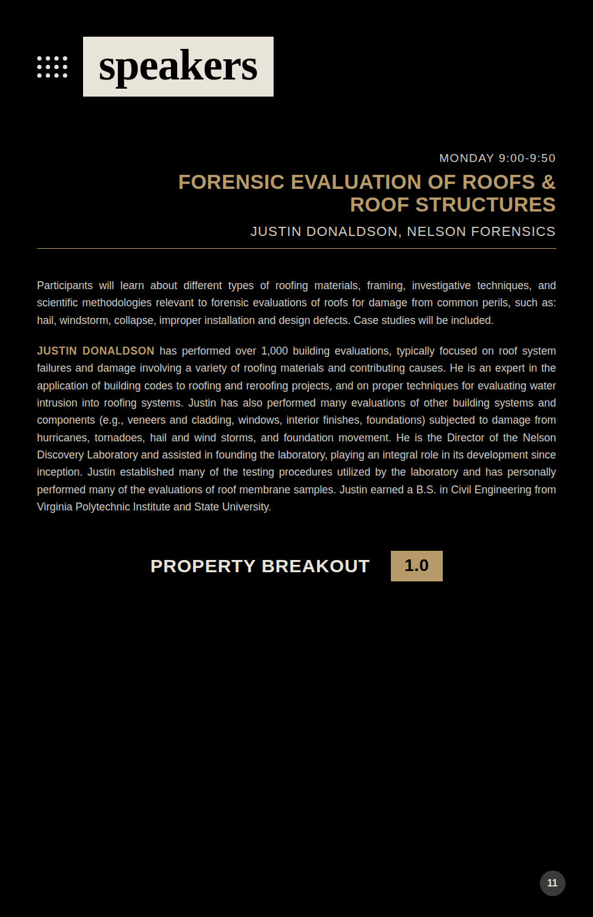speakers
MONDAY 9:00-9:50
Forensic Evaluation of Roofs &
Roof Structures
Justin Donaldson, Nelson Forensics
Participants will learn about different types of roofing materials, framing, investigative techniques, and scientific methodologies relevant to forensic evaluations of roofs for damage from common perils, such as: hail, windstorm, collapse, improper installation and design defects. Case studies will be included.
JUSTIN DONALDSON has performed over 1,000 building evaluations, typically focused on roof system failures and damage involving a variety of roofing materials and contributing causes. He is an expert in the application of building codes to roofing and reroofing projects, and on proper techniques for evaluating water intrusion into roofing systems. Justin has also performed many evaluations of other building systems and components (e.g., veneers and cladding, windows, interior finishes, foundations) subjected to damage from hurricanes, tornadoes, hail and wind storms, and foundation movement. He is the Director of the Nelson Discovery Laboratory and assisted in founding the laboratory, playing an integral role in its development since inception. Justin established many of the testing procedures utilized by the laboratory and has personally performed many of the evaluations of roof membrane samples. Justin earned a B.S. in Civil Engineering from Virginia Polytechnic Institute and State University.
Property Breakout 1.0
11